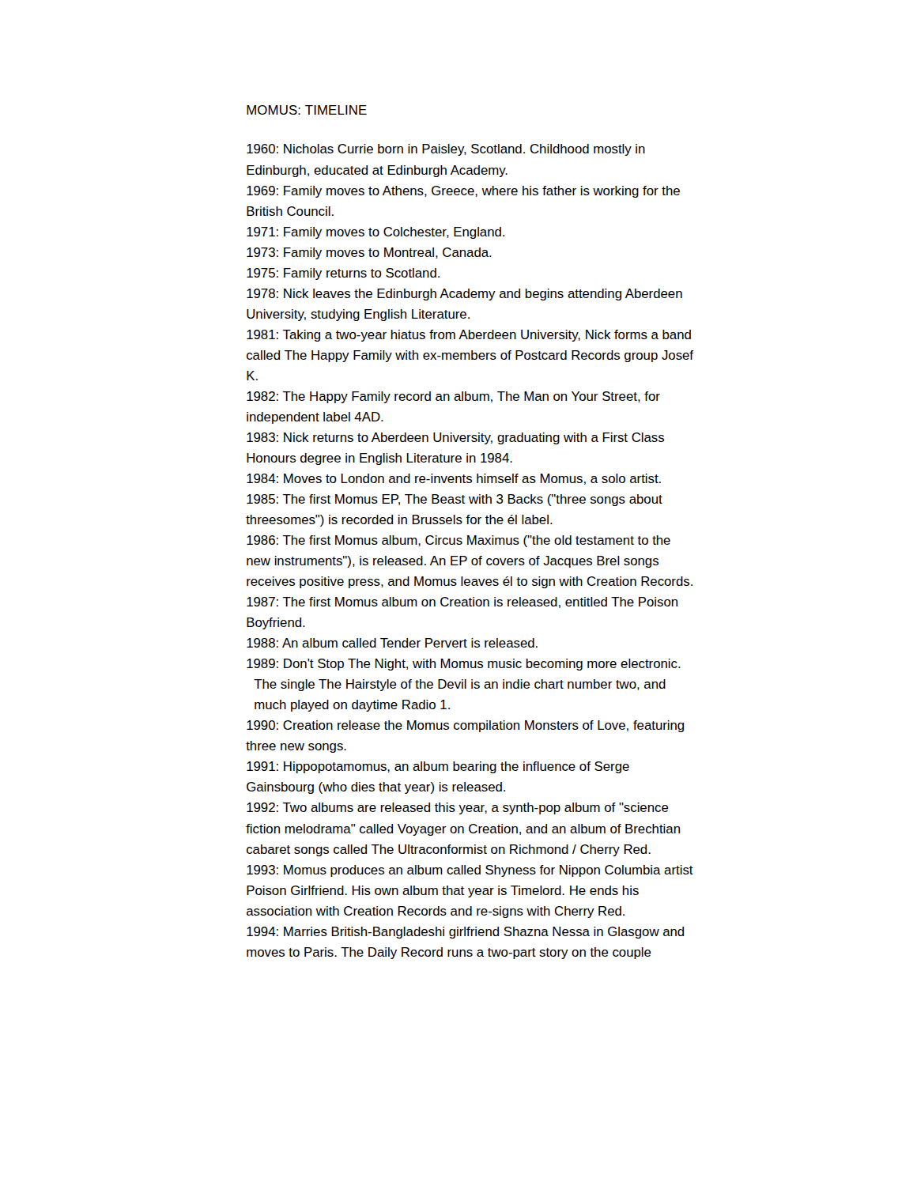MOMUS: TIMELINE
1960: Nicholas Currie born in Paisley, Scotland. Childhood mostly in Edinburgh, educated at Edinburgh Academy.
1969: Family moves to Athens, Greece, where his father is working for the British Council.
1971: Family moves to Colchester, England.
1973: Family moves to Montreal, Canada.
1975: Family returns to Scotland.
1978: Nick leaves the Edinburgh Academy and begins attending Aberdeen University, studying English Literature.
1981: Taking a two-year hiatus from Aberdeen University, Nick forms a band called The Happy Family with ex-members of Postcard Records group Josef K.
1982: The Happy Family record an album, The Man on Your Street, for independent label 4AD.
1983: Nick returns to Aberdeen University, graduating with a First Class Honours degree in English Literature in 1984.
1984: Moves to London and re-invents himself as Momus, a solo artist.
1985: The first Momus EP, The Beast with 3 Backs ("three songs about threesomes") is recorded in Brussels for the él label.
1986: The first Momus album, Circus Maximus ("the old testament to the new instruments"), is released. An EP of covers of Jacques Brel songs receives positive press, and Momus leaves él to sign with Creation Records.
1987: The first Momus album on Creation is released, entitled The Poison Boyfriend.
1988: An album called Tender Pervert is released.
1989: Don't Stop The Night, with Momus music becoming more electronic.
The single The Hairstyle of the Devil is an indie chart number two, and much played on daytime Radio 1.
1990: Creation release the Momus compilation Monsters of Love, featuring three new songs.
1991: Hippopotamomus, an album bearing the influence of Serge Gainsbourg (who dies that year) is released.
1992: Two albums are released this year, a synth-pop album of "science fiction melodrama" called Voyager on Creation, and an album of Brechtian cabaret songs called The Ultraconformist on Richmond / Cherry Red.
1993: Momus produces an album called Shyness for Nippon Columbia artist Poison Girlfriend. His own album that year is Timelord. He ends his association with Creation Records and re-signs with Cherry Red.
1994: Marries British-Bangladeshi girlfriend Shazna Nessa in Glasgow and moves to Paris. The Daily Record runs a two-part story on the couple